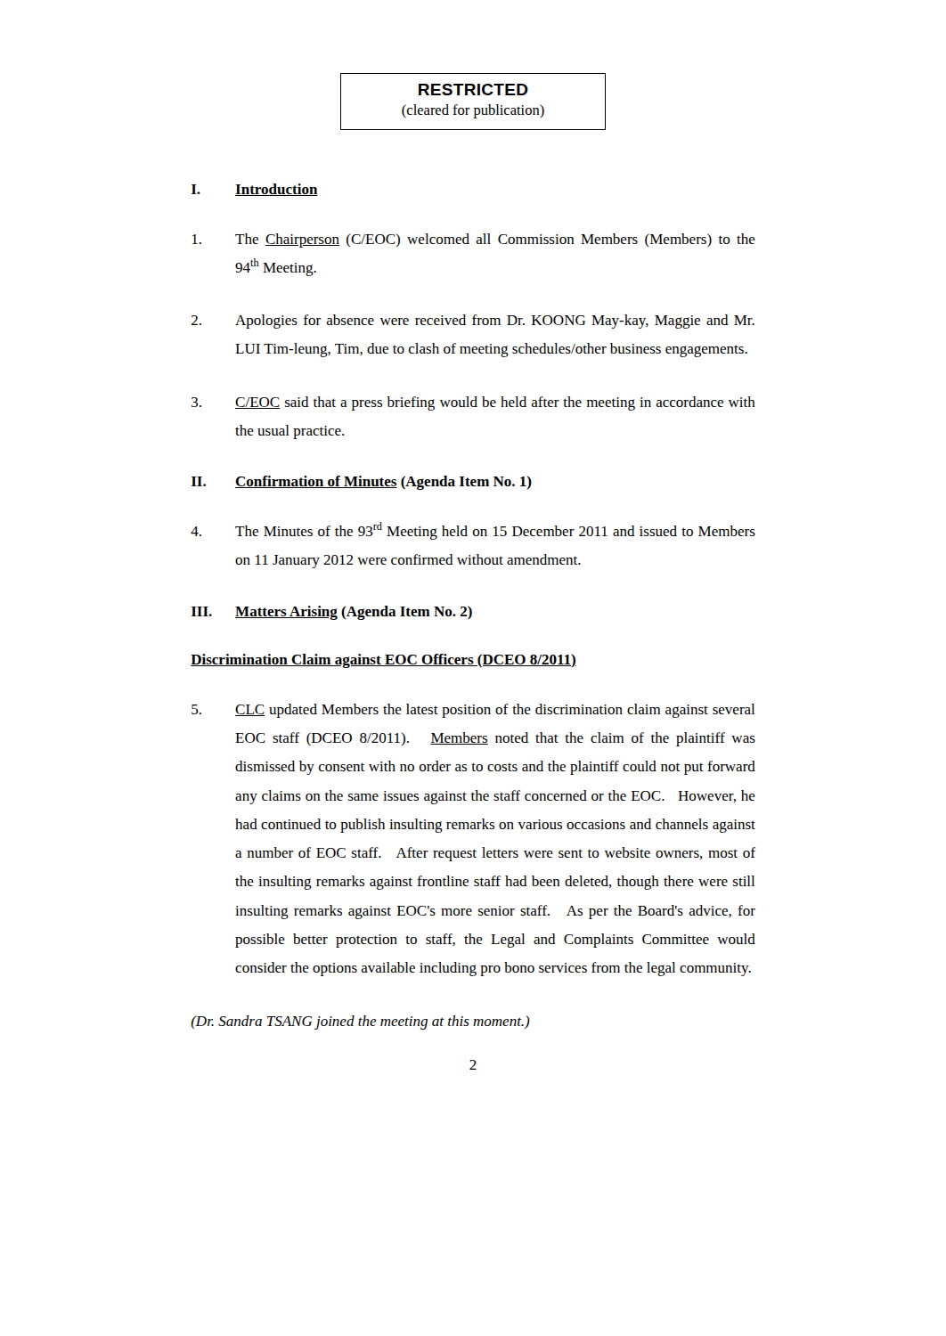RESTRICTED
(cleared for publication)
I. Introduction
1. The Chairperson (C/EOC) welcomed all Commission Members (Members) to the 94th Meeting.
2. Apologies for absence were received from Dr. KOONG May-kay, Maggie and Mr. LUI Tim-leung, Tim, due to clash of meeting schedules/other business engagements.
3. C/EOC said that a press briefing would be held after the meeting in accordance with the usual practice.
II. Confirmation of Minutes (Agenda Item No. 1)
4. The Minutes of the 93rd Meeting held on 15 December 2011 and issued to Members on 11 January 2012 were confirmed without amendment.
III. Matters Arising (Agenda Item No. 2)
Discrimination Claim against EOC Officers (DCEO 8/2011)
5. CLC updated Members the latest position of the discrimination claim against several EOC staff (DCEO 8/2011). Members noted that the claim of the plaintiff was dismissed by consent with no order as to costs and the plaintiff could not put forward any claims on the same issues against the staff concerned or the EOC. However, he had continued to publish insulting remarks on various occasions and channels against a number of EOC staff. After request letters were sent to website owners, most of the insulting remarks against frontline staff had been deleted, though there were still insulting remarks against EOC's more senior staff. As per the Board's advice, for possible better protection to staff, the Legal and Complaints Committee would consider the options available including pro bono services from the legal community.
(Dr. Sandra TSANG joined the meeting at this moment.)
2